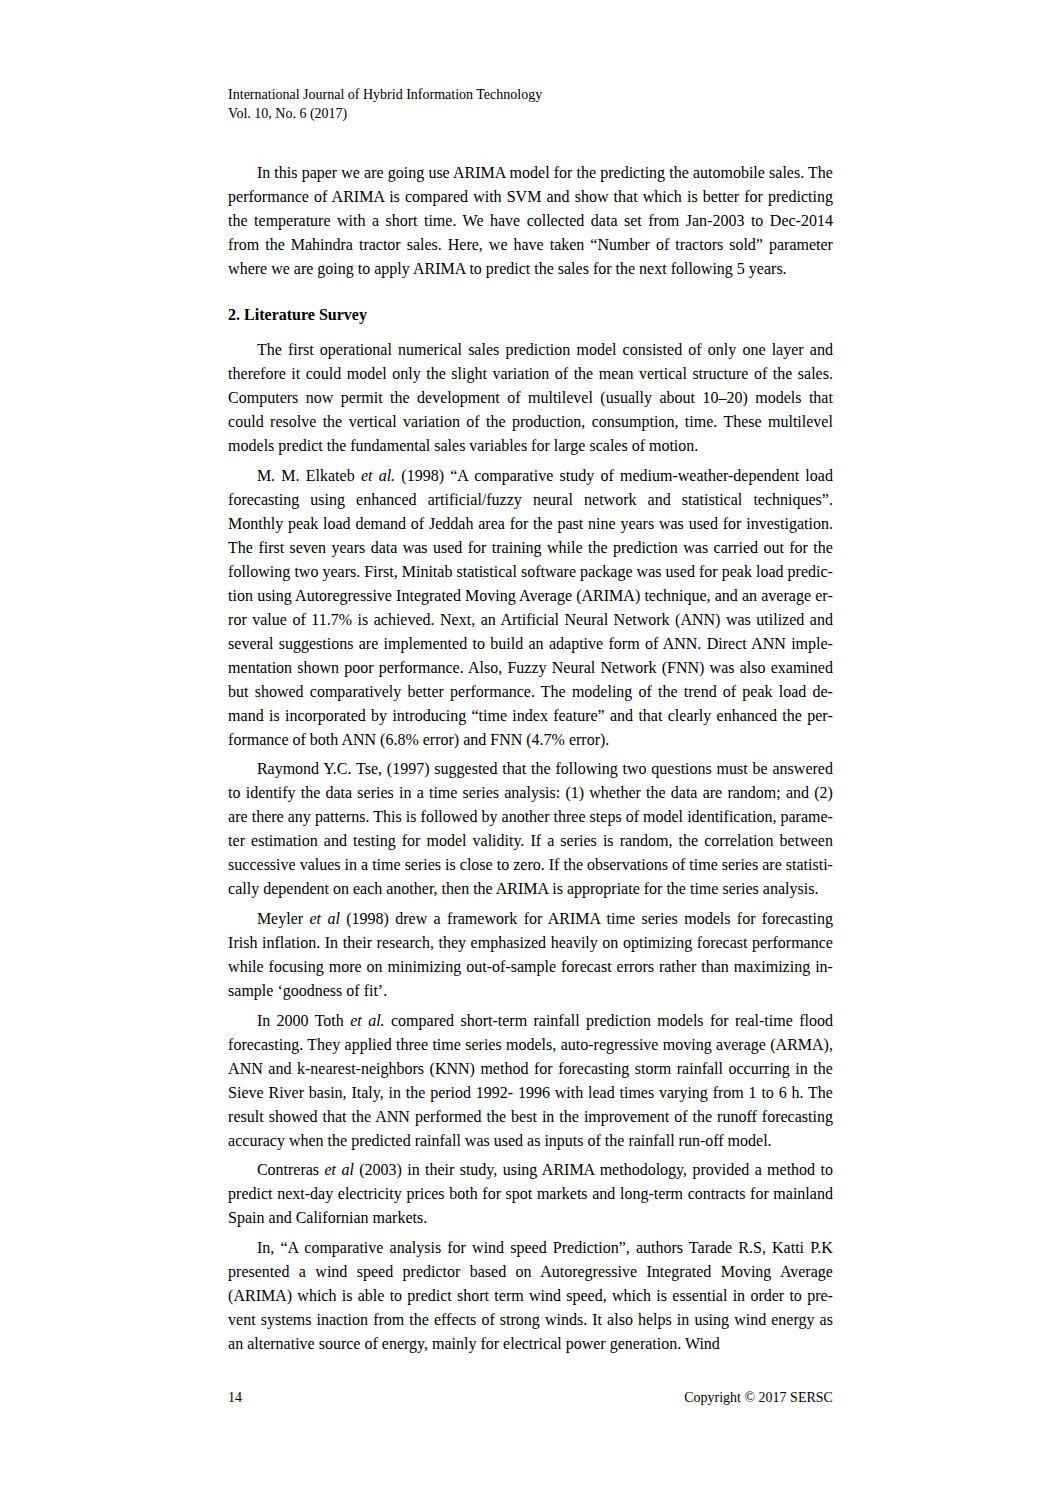International Journal of Hybrid Information Technology Vol. 10, No. 6 (2017)
In this paper we are going use ARIMA model for the predicting the automobile sales. The performance of ARIMA is compared with SVM and show that which is better for predicting the temperature with a short time. We have collected data set from Jan-2003 to Dec-2014 from the Mahindra tractor sales. Here, we have taken “Number of tractors sold” parameter where we are going to apply ARIMA to predict the sales for the next following 5 years.
2. Literature Survey
The first operational numerical sales prediction model consisted of only one layer and therefore it could model only the slight variation of the mean vertical structure of the sales. Computers now permit the development of multilevel (usually about 10–20) models that could resolve the vertical variation of the production, consumption, time. These multilevel models predict the fundamental sales variables for large scales of motion.
M. M. Elkateb et al. (1998) “A comparative study of medium-weather-dependent load forecasting using enhanced artificial/fuzzy neural network and statistical techniques”. Monthly peak load demand of Jeddah area for the past nine years was used for investigation. The first seven years data was used for training while the prediction was carried out for the following two years. First, Minitab statistical software package was used for peak load prediction using Autoregressive Integrated Moving Average (ARIMA) technique, and an average error value of 11.7% is achieved. Next, an Artificial Neural Network (ANN) was utilized and several suggestions are implemented to build an adaptive form of ANN. Direct ANN implementation shown poor performance. Also, Fuzzy Neural Network (FNN) was also examined but showed comparatively better performance. The modeling of the trend of peak load demand is incorporated by introducing “time index feature” and that clearly enhanced the performance of both ANN (6.8% error) and FNN (4.7% error).
Raymond Y.C. Tse, (1997) suggested that the following two questions must be answered to identify the data series in a time series analysis: (1) whether the data are random; and (2) are there any patterns. This is followed by another three steps of model identification, parameter estimation and testing for model validity. If a series is random, the correlation between successive values in a time series is close to zero. If the observations of time series are statistically dependent on each another, then the ARIMA is appropriate for the time series analysis.
Meyler et al (1998) drew a framework for ARIMA time series models for forecasting Irish inflation. In their research, they emphasized heavily on optimizing forecast performance while focusing more on minimizing out-of-sample forecast errors rather than maximizing in-sample ‘goodness of fit’.
In 2000 Toth et al. compared short-term rainfall prediction models for real-time flood forecasting. They applied three time series models, auto-regressive moving average (ARMA), ANN and k-nearest-neighbors (KNN) method for forecasting storm rainfall occurring in the Sieve River basin, Italy, in the period 1992- 1996 with lead times varying from 1 to 6 h. The result showed that the ANN performed the best in the improvement of the runoff forecasting accuracy when the predicted rainfall was used as inputs of the rainfall run-off model.
Contreras et al (2003) in their study, using ARIMA methodology, provided a method to predict next-day electricity prices both for spot markets and long-term contracts for mainland Spain and Californian markets.
In, “A comparative analysis for wind speed Prediction”, authors Tarade R.S, Katti P.K presented a wind speed predictor based on Autoregressive Integrated Moving Average (ARIMA) which is able to predict short term wind speed, which is essential in order to prevent systems inaction from the effects of strong winds. It also helps in using wind energy as an alternative source of energy, mainly for electrical power generation. Wind
14 Copyright © 2017 SERSC